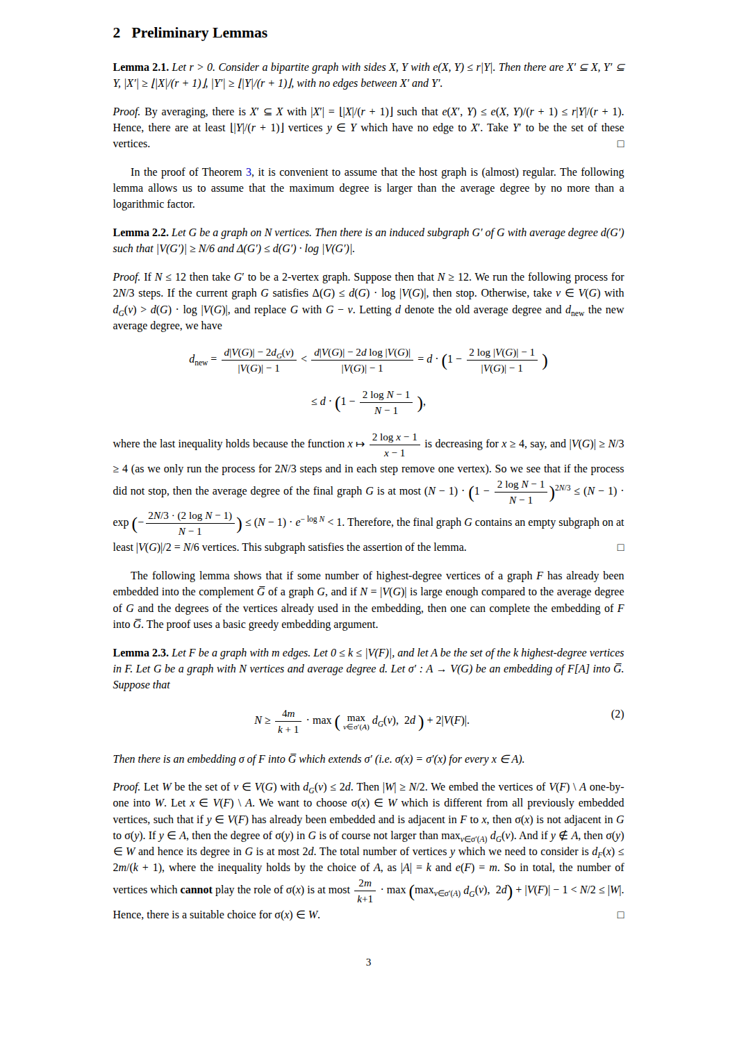2 Preliminary Lemmas
Lemma 2.1. Let r > 0. Consider a bipartite graph with sides X, Y with e(X, Y) ≤ r|Y|. Then there are X′ ⊆ X, Y′ ⊆ Y, |X′| ≥ ⌊|X|/(r + 1)⌋, |Y′| ≥ ⌊|Y|/(r + 1)⌋, with no edges between X′ and Y′.
Proof. By averaging, there is X′ ⊆ X with |X′| = ⌊|X|/(r + 1)⌋ such that e(X′, Y) ≤ e(X, Y)/(r + 1) ≤ r|Y|/(r + 1). Hence, there are at least ⌊|Y|/(r + 1)⌋ vertices y ∈ Y which have no edge to X′. Take Y′ to be the set of these vertices.□
In the proof of Theorem 3, it is convenient to assume that the host graph is (almost) regular. The following lemma allows us to assume that the maximum degree is larger than the average degree by no more than a logarithmic factor.
Lemma 2.2. Let G be a graph on N vertices. Then there is an induced subgraph G′ of G with average degree d(G′) such that |V(G′)| ≥ N/6 and Δ(G′) ≤ d(G′) · log |V(G′)|.
Proof. If N ≤ 12 then take G′ to be a 2-vertex graph. Suppose then that N ≥ 12. We run the following process for 2N/3 steps. If the current graph G satisfies Δ(G) ≤ d(G) · log |V(G)|, then stop. Otherwise, take v ∈ V(G) with dG(v) > d(G) · log |V(G)|, and replace G with G − v. Letting d denote the old average degree and dnew the new average degree, we have
dnew = d|V(G)| − 2dG(v)|V(G)| − 1 < d|V(G)| − 2d log |V(G)||V(G)| − 1 = d · (1 − 2 log |V(G)| − 1|V(G)| − 1 )
≤ d · (1 − 2 log N − 1 N − 1 ),
where the last inequality holds because the function x ↦ 2 log x − 1 x − 1 is decreasing for x ≥ 4, say, and |V(G)| ≥ N/3 ≥ 4 (as we only run the process for 2N/3 steps and in each step remove one vertex). So we see that if the process did not stop, then the average degree of the final graph G is at most (N − 1) · (1 − 2 log N − 1 N − 1)2N/3 ≤ (N − 1) · exp (−2N/3 · (2 log N − 1) N − 1) ≤ (N − 1) · e− log N < 1. Therefore, the final graph G contains an empty subgraph on at least |V(G)|/2 = N/6 vertices. This subgraph satisfies the assertion of the lemma.□
The following lemma shows that if some number of highest-degree vertices of a graph F has already been embedded into the complement G̅ of a graph G, and if N = |V(G)| is large enough compared to the average degree of G and the degrees of the vertices already used in the embedding, then one can complete the embedding of F into G̅. The proof uses a basic greedy embedding argument.
Lemma 2.3. Let F be a graph with m edges. Let 0 ≤ k ≤ |V(F)|, and let A be the set of the k highest-degree vertices in F. Let G be a graph with N vertices and average degree d. Let σ′ : A → V(G) be an embedding of F[A] into G̅. Suppose that
N ≥ 4m k + 1 · max ( max v∈σ′(A) dG(v), 2d ) + 2|V(F)|. (2)
Then there is an embedding σ of F into G̅ which extends σ′ (i.e. σ(x) = σ′(x) for every x ∈ A).
Proof. Let W be the set of v ∈ V(G) with dG(v) ≤ 2d. Then |W| ≥ N/2. We embed the vertices of V(F) \ A one-by-one into W. Let x ∈ V(F) \ A. We want to choose σ(x) ∈ W which is different from all previously embedded vertices, such that if y ∈ V(F) has already been embedded and is adjacent in F to x, then σ(x) is not adjacent in G to σ(y). If y ∈ A, then the degree of σ(y) in G is of course not larger than maxv∈σ′(A) dG(v). And if y ∉ A, then σ(y) ∈ W and hence its degree in G is at most 2d. The total number of vertices y which we need to consider is dF(x) ≤ 2m/(k + 1), where the inequality holds by the choice of A, as |A| = k and e(F) = m. So in total, the number of vertices which cannot play the role of σ(x) is at most 2m k+1 · max (maxv∈σ′(A) dG(v), 2d) + |V(F)| − 1 < N/2 ≤ |W|. Hence, there is a suitable choice for σ(x) ∈ W.□
3